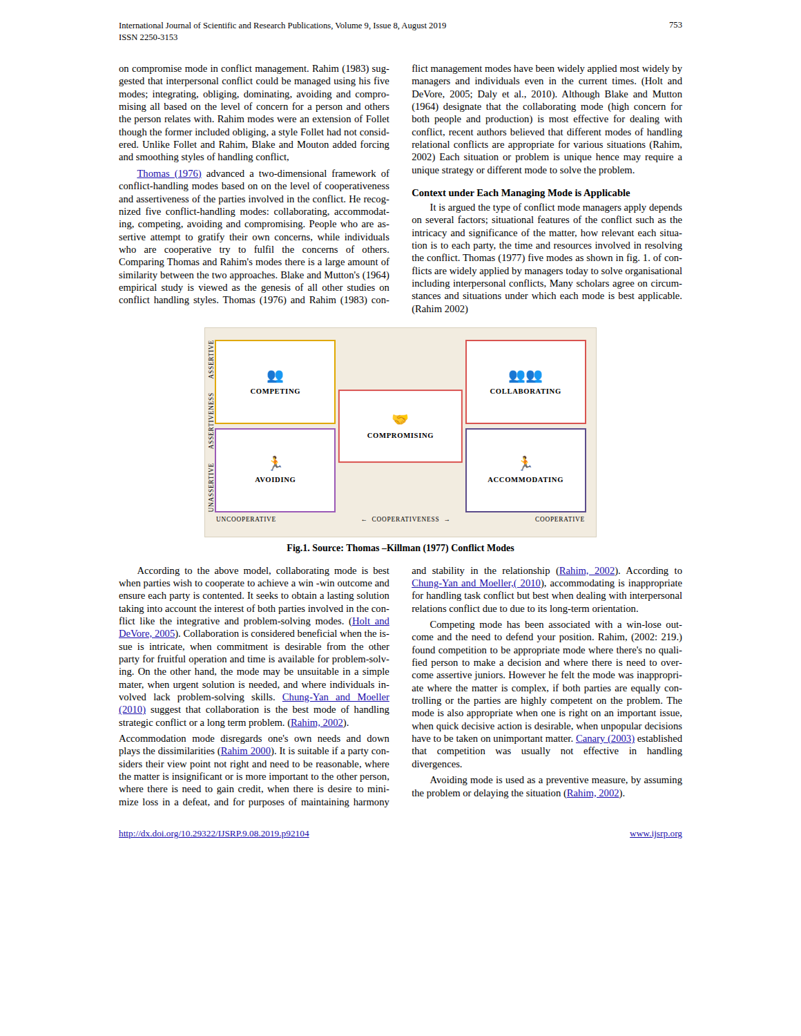International Journal of Scientific and Research Publications, Volume 9, Issue 8, August 2019
ISSN 2250-3153
753
on compromise mode in conflict management. Rahim (1983) suggested that interpersonal conflict could be managed using his five modes; integrating, obliging, dominating, avoiding and compromising all based on the level of concern for a person and others the person relates with. Rahim modes were an extension of Follet though the former included obliging, a style Follet had not considered. Unlike Follet and Rahim, Blake and Mouton added forcing and smoothing styles of handling conflict,
Thomas (1976) advanced a two-dimensional framework of conflict-handling modes based on on the level of cooperativeness and assertiveness of the parties involved in the conflict. He recognized five conflict-handling modes: collaborating, accommodating, competing, avoiding and compromising. People who are assertive attempt to gratify their own concerns, while individuals who are cooperative try to fulfil the concerns of others. Comparing Thomas and Rahim's modes there is a large amount of similarity between the two approaches. Blake and Mutton's (1964) empirical study is viewed as the genesis of all other studies on conflict handling styles. Thomas (1976) and Rahim (1983) conflict management modes have been widely applied most widely by managers and individuals even in the current times. (Holt and DeVore, 2005; Daly et al., 2010). Although Blake and Mutton (1964) designate that the collaborating mode (high concern for both people and production) is most effective for dealing with conflict, recent authors believed that different modes of handling relational conflicts are appropriate for various situations (Rahim, 2002) Each situation or problem is unique hence may require a unique strategy or different mode to solve the problem.
Context under Each Managing Mode is Applicable
It is argued the type of conflict mode managers apply depends on several factors; situational features of the conflict such as the intricacy and significance of the matter, how relevant each situation is to each party, the time and resources involved in resolving the conflict. Thomas (1977) five modes as shown in fig. 1. of conflicts are widely applied by managers today to solve organisational including interpersonal conflicts, Many scholars agree on circumstances and situations under which each mode is best applicable.(Rahim 2002)
ASSERTIVE ASSERTIVENESS UNASSERTIVE
👥COMPETING
👥👥COLLABORATING
🏃AVOIDING
🏃ACCOMMODATING
🤝COMPROMISING
UNCOOPERATIVE ← COOPERATIVENESS → COOPERATIVE
Fig.1. Source: Thomas –Killman (1977) Conflict Modes
According to the above model, collaborating mode is best when parties wish to cooperate to achieve a win -win outcome and ensure each party is contented. It seeks to obtain a lasting solution taking into account the interest of both parties involved in the conflict like the integrative and problem-solving modes. (Holt and DeVore, 2005). Collaboration is considered beneficial when the issue is intricate, when commitment is desirable from the other party for fruitful operation and time is available for problem-solving. On the other hand, the mode may be unsuitable in a simple mater, when urgent solution is needed, and where individuals involved lack problem-solving skills. Chung-Yan and Moeller (2010) suggest that collaboration is the best mode of handling strategic conflict or a long term problem. (Rahim, 2002).
Accommodation mode disregards one's own needs and down plays the dissimilarities (Rahim 2000). It is suitable if a party considers their view point not right and need to be reasonable, where the matter is insignificant or is more important to the other person, where there is need to gain credit, when there is desire to minimize loss in a defeat, and for purposes of maintaining harmony and stability in the relationship (Rahim, 2002). According to Chung-Yan and Moeller,( 2010), accommodating is inappropriate for handling task conflict but best when dealing with interpersonal relations conflict due to due to its long-term orientation.
Competing mode has been associated with a win-lose outcome and the need to defend your position. Rahim, (2002: 219.) found competition to be appropriate mode where there's no qualified person to make a decision and where there is need to overcome assertive juniors. However he felt the mode was inappropriate where the matter is complex, if both parties are equally controlling or the parties are highly competent on the problem. The mode is also appropriate when one is right on an important issue, when quick decisive action is desirable, when unpopular decisions have to be taken on unimportant matter. Canary (2003) established that competition was usually not effective in handling divergences.
Avoiding mode is used as a preventive measure, by assuming the problem or delaying the situation (Rahim, 2002).
http://dx.doi.org/10.29322/IJSRP.9.08.2019.p92104
www.ijsrp.org